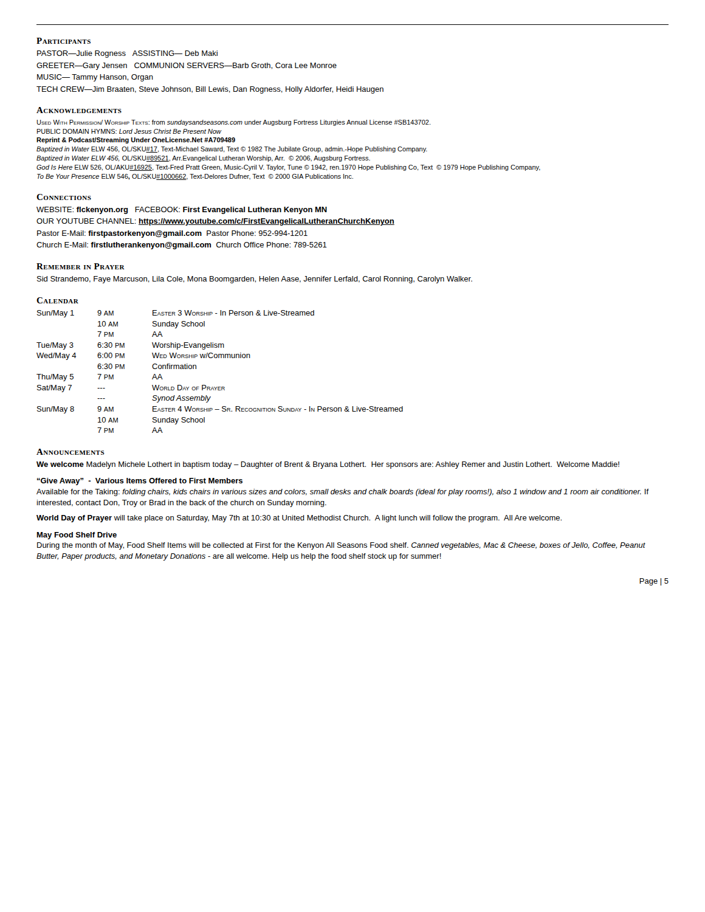Participants
PASTOR—Julie Rogness ASSISTING— Deb Maki
GREETER—Gary Jensen COMMUNION SERVERS—Barb Groth, Cora Lee Monroe
MUSIC— Tammy Hanson, Organ
TECH CREW—Jim Braaten, Steve Johnson, Bill Lewis, Dan Rogness, Holly Aldorfer, Heidi Haugen
Acknowledgements
Used With Permission/ Worship Texts: from sundaysandseasons.com under Augsburg Fortress Liturgies Annual License #SB143702.
PUBLIC DOMAIN HYMNS: Lord Jesus Christ Be Present Now
Reprint & Podcast/Streaming Under OneLicense.Net #A709489
Baptized in Water ELW 456, OL/SKU#17, Text-Michael Saward, Text © 1982 The Jubilate Group, admin.-Hope Publishing Company.
Baptized in Water ELW 456, OL/SKU#89521, Arr.Evangelical Lutheran Worship, Arr. © 2006, Augsburg Fortress.
God Is Here ELW 526, OL/AKU#16925, Text-Fred Pratt Green, Music-Cyril V. Taylor, Tune © 1942, ren.1970 Hope Publishing Co, Text © 1979 Hope Publishing Company,
To Be Your Presence ELW 546, OL/SKU#1000662, Text-Delores Dufner, Text © 2000 GIA Publications Inc.
Connections
WEBSITE: flckenyon.org FACEBOOK: First Evangelical Lutheran Kenyon MN
OUR YOUTUBE CHANNEL: https://www.youtube.com/c/FirstEvangelicalLutheranChurchKenyon
Pastor E-Mail: firstpastorkenyon@gmail.com Pastor Phone: 952-994-1201
Church E-Mail: firstlutherankenyon@gmail.com Church Office Phone: 789-5261
Remember in Prayer
Sid Strandemo, Faye Marcuson, Lila Cole, Mona Boomgarden, Helen Aase, Jennifer Lerfald, Carol Ronning, Carolyn Walker.
Calendar
| Sun/May 1 | 9 AM | Easter 3 Worship - In Person & Live-Streamed |
| | 10 AM | Sunday School |
| | 7 PM | AA |
| Tue/May 3 | 6:30 PM | Worship-Evangelism |
| Wed/May 4 | 6:00 PM | Wed Worship w/Communion |
| | 6:30 PM | Confirmation |
| Thu/May 5 | 7 PM | AA |
| Sat/May 7 | --- | World Day of Prayer |
| | --- | Synod Assembly |
| Sun/May 8 | 9 AM | Easter 4 Worship – Sr. Recognition Sunday - In Person & Live-Streamed |
| | 10 AM | Sunday School |
| | 7 PM | AA |
Announcements
We welcome Madelyn Michele Lothert in baptism today – Daughter of Brent & Bryana Lothert. Her sponsors are: Ashley Remer and Justin Lothert. Welcome Maddie!
“Give Away” - Various Items Offered to First Members
Available for the Taking: folding chairs, kids chairs in various sizes and colors, small desks and chalk boards (ideal for play rooms!), also 1 window and 1 room air conditioner. If interested, contact Don, Troy or Brad in the back of the church on Sunday morning.
World Day of Prayer will take place on Saturday, May 7th at 10:30 at United Methodist Church. A light lunch will follow the program. All Are welcome.
May Food Shelf Drive
During the month of May, Food Shelf Items will be collected at First for the Kenyon All Seasons Food shelf. Canned vegetables, Mac & Cheese, boxes of Jello, Coffee, Peanut Butter, Paper products, and Monetary Donations - are all welcome. Help us help the food shelf stock up for summer!
Page | 5